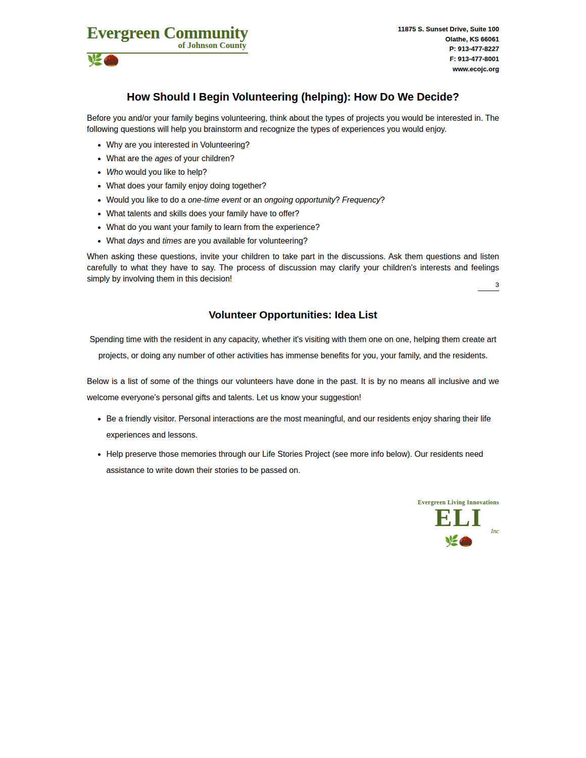Evergreen Community
of Johnson County
🌿🌰
11875 S. Sunset Drive, Suite 100
Olathe, KS 66061
P: 913-477-8227
F: 913-477-8001
www.ecojc.org
How Should I Begin Volunteering (helping): How Do We Decide?
Before you and/or your family begins volunteering, think about the types of projects you would be interested in. The following questions will help you brainstorm and recognize the types of experiences you would enjoy.
Why are you interested in Volunteering?
What are the ages of your children?
Who would you like to help?
What does your family enjoy doing together?
Would you like to do a one-time event or an ongoing opportunity? Frequency?
What talents and skills does your family have to offer?
What do you want your family to learn from the experience?
What days and times are you available for volunteering?
When asking these questions, invite your children to take part in the discussions. Ask them questions and listen carefully to what they have to say. The process of discussion may clarify your children's interests and feelings simply by involving them in this decision!
3
Volunteer Opportunities: Idea List
Spending time with the resident in any capacity, whether it's visiting with them one on one, helping them create art projects, or doing any number of other activities has immense benefits for you, your family, and the residents.
Below is a list of some of the things our volunteers have done in the past. It is by no means all inclusive and we welcome everyone's personal gifts and talents. Let us know your suggestion!
Be a friendly visitor. Personal interactions are the most meaningful, and our residents enjoy sharing their life experiences and lessons.
Help preserve those memories through our Life Stories Project (see more info below). Our residents need assistance to write down their stories to be passed on.
Evergreen Living Innovations
ELI
Inc
🌿🌰